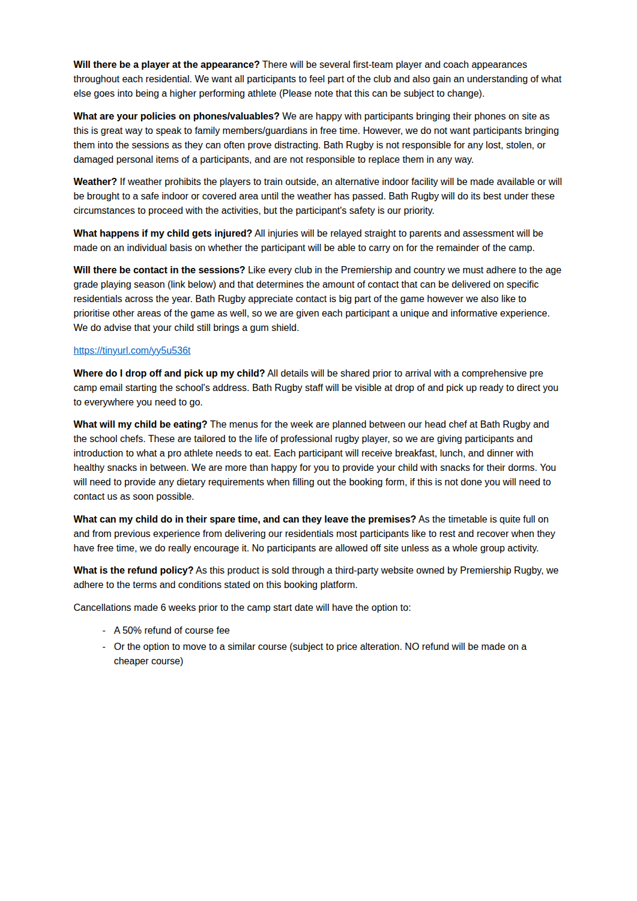Will there be a player at the appearance? There will be several first-team player and coach appearances throughout each residential. We want all participants to feel part of the club and also gain an understanding of what else goes into being a higher performing athlete (Please note that this can be subject to change).
What are your policies on phones/valuables? We are happy with participants bringing their phones on site as this is great way to speak to family members/guardians in free time. However, we do not want participants bringing them into the sessions as they can often prove distracting. Bath Rugby is not responsible for any lost, stolen, or damaged personal items of a participants, and are not responsible to replace them in any way.
Weather? If weather prohibits the players to train outside, an alternative indoor facility will be made available or will be brought to a safe indoor or covered area until the weather has passed. Bath Rugby will do its best under these circumstances to proceed with the activities, but the participant's safety is our priority.
What happens if my child gets injured? All injuries will be relayed straight to parents and assessment will be made on an individual basis on whether the participant will be able to carry on for the remainder of the camp.
Will there be contact in the sessions? Like every club in the Premiership and country we must adhere to the age grade playing season (link below) and that determines the amount of contact that can be delivered on specific residentials across the year. Bath Rugby appreciate contact is big part of the game however we also like to prioritise other areas of the game as well, so we are given each participant a unique and informative experience. We do advise that your child still brings a gum shield.
https://tinyurl.com/yy5u536t
Where do I drop off and pick up my child? All details will be shared prior to arrival with a comprehensive pre camp email starting the school's address. Bath Rugby staff will be visible at drop of and pick up ready to direct you to everywhere you need to go.
What will my child be eating? The menus for the week are planned between our head chef at Bath Rugby and the school chefs. These are tailored to the life of professional rugby player, so we are giving participants and introduction to what a pro athlete needs to eat. Each participant will receive breakfast, lunch, and dinner with healthy snacks in between. We are more than happy for you to provide your child with snacks for their dorms. You will need to provide any dietary requirements when filling out the booking form, if this is not done you will need to contact us as soon possible.
What can my child do in their spare time, and can they leave the premises? As the timetable is quite full on and from previous experience from delivering our residentials most participants like to rest and recover when they have free time, we do really encourage it. No participants are allowed off site unless as a whole group activity.
What is the refund policy? As this product is sold through a third-party website owned by Premiership Rugby, we adhere to the terms and conditions stated on this booking platform.
Cancellations made 6 weeks prior to the camp start date will have the option to:
A 50% refund of course fee
Or the option to move to a similar course (subject to price alteration. NO refund will be made on a cheaper course)